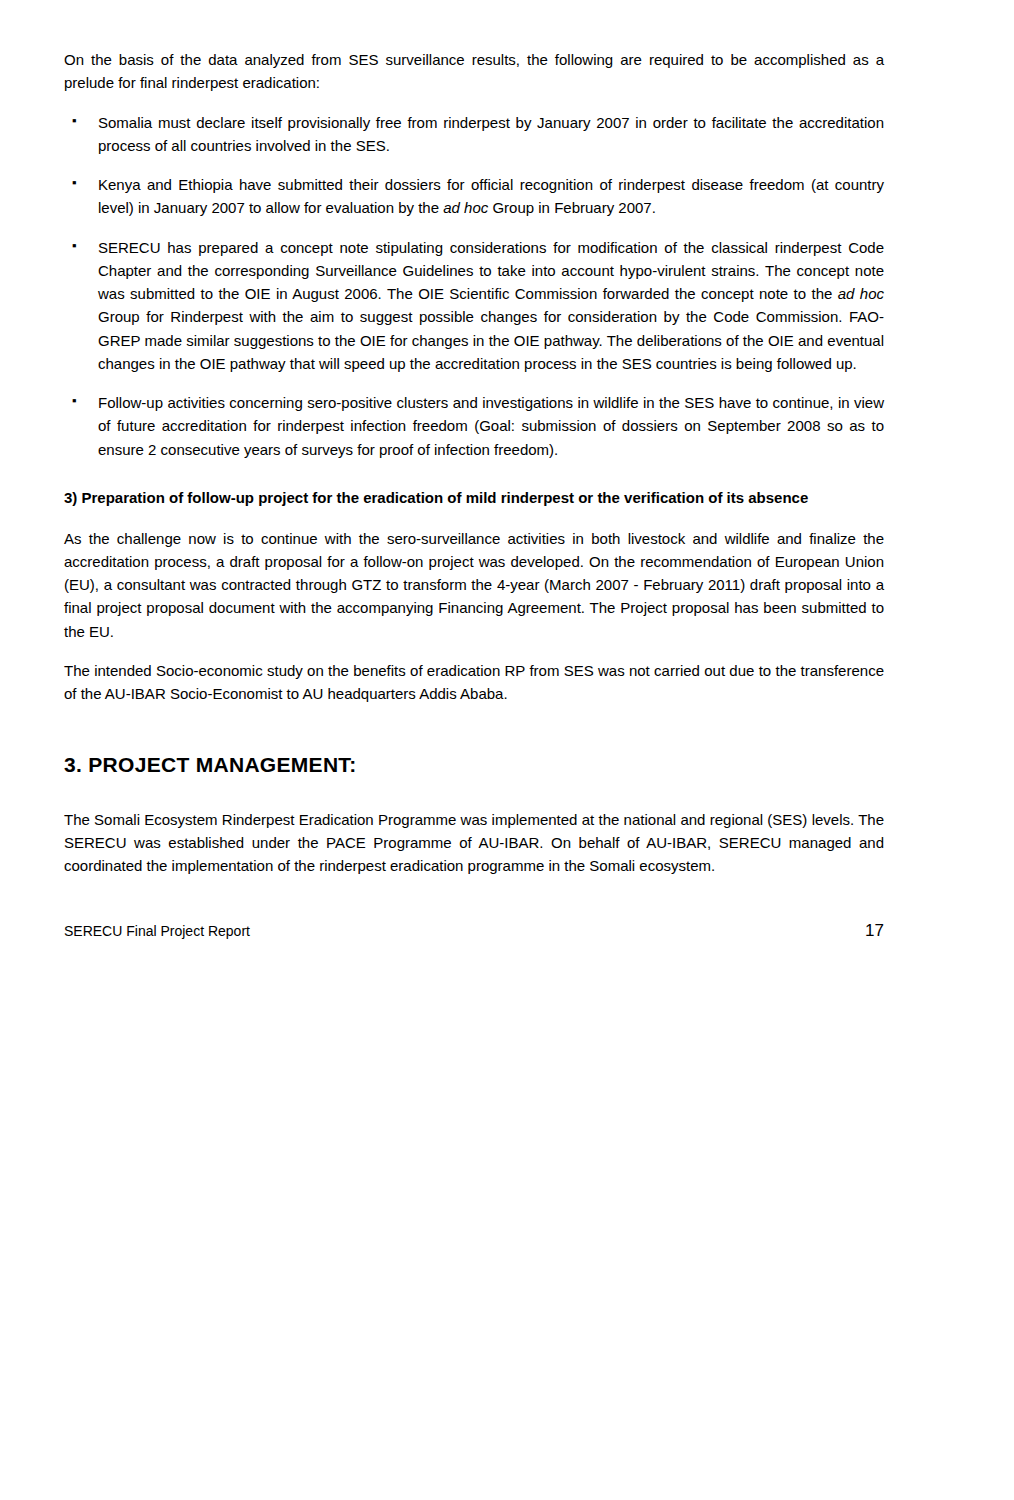On the basis of the data analyzed from SES surveillance results, the following are required to be accomplished as a prelude for final rinderpest eradication:
Somalia must declare itself provisionally free from rinderpest by January 2007 in order to facilitate the accreditation process of all countries involved in the SES.
Kenya and Ethiopia have submitted their dossiers for official recognition of rinderpest disease freedom (at country level) in January 2007 to allow for evaluation by the ad hoc Group in February 2007.
SERECU has prepared a concept note stipulating considerations for modification of the classical rinderpest Code Chapter and the corresponding Surveillance Guidelines to take into account hypo-virulent strains. The concept note was submitted to the OIE in August 2006. The OIE Scientific Commission forwarded the concept note to the ad hoc Group for Rinderpest with the aim to suggest possible changes for consideration by the Code Commission. FAO-GREP made similar suggestions to the OIE for changes in the OIE pathway. The deliberations of the OIE and eventual changes in the OIE pathway that will speed up the accreditation process in the SES countries is being followed up.
Follow-up activities concerning sero-positive clusters and investigations in wildlife in the SES have to continue, in view of future accreditation for rinderpest infection freedom (Goal: submission of dossiers on September 2008 so as to ensure 2 consecutive years of surveys for proof of infection freedom).
3) Preparation of follow-up project for the eradication of mild rinderpest or the verification of its absence
As the challenge now is to continue with the sero-surveillance activities in both livestock and wildlife and finalize the accreditation process, a draft proposal for a follow-on project was developed. On the recommendation of European Union (EU), a consultant was contracted through GTZ to transform the 4-year (March 2007 - February 2011) draft proposal into a final project proposal document with the accompanying Financing Agreement. The Project proposal has been submitted to the EU.
The intended Socio-economic study on the benefits of eradication RP from SES was not carried out due to the transference of the AU-IBAR Socio-Economist to AU headquarters Addis Ababa.
3. PROJECT MANAGEMENT:
The Somali Ecosystem Rinderpest Eradication Programme was implemented at the national and regional (SES) levels. The SERECU was established under the PACE Programme of AU-IBAR. On behalf of AU-IBAR, SERECU managed and coordinated the implementation of the rinderpest eradication programme in the Somali ecosystem.
SERECU Final Project Report 17